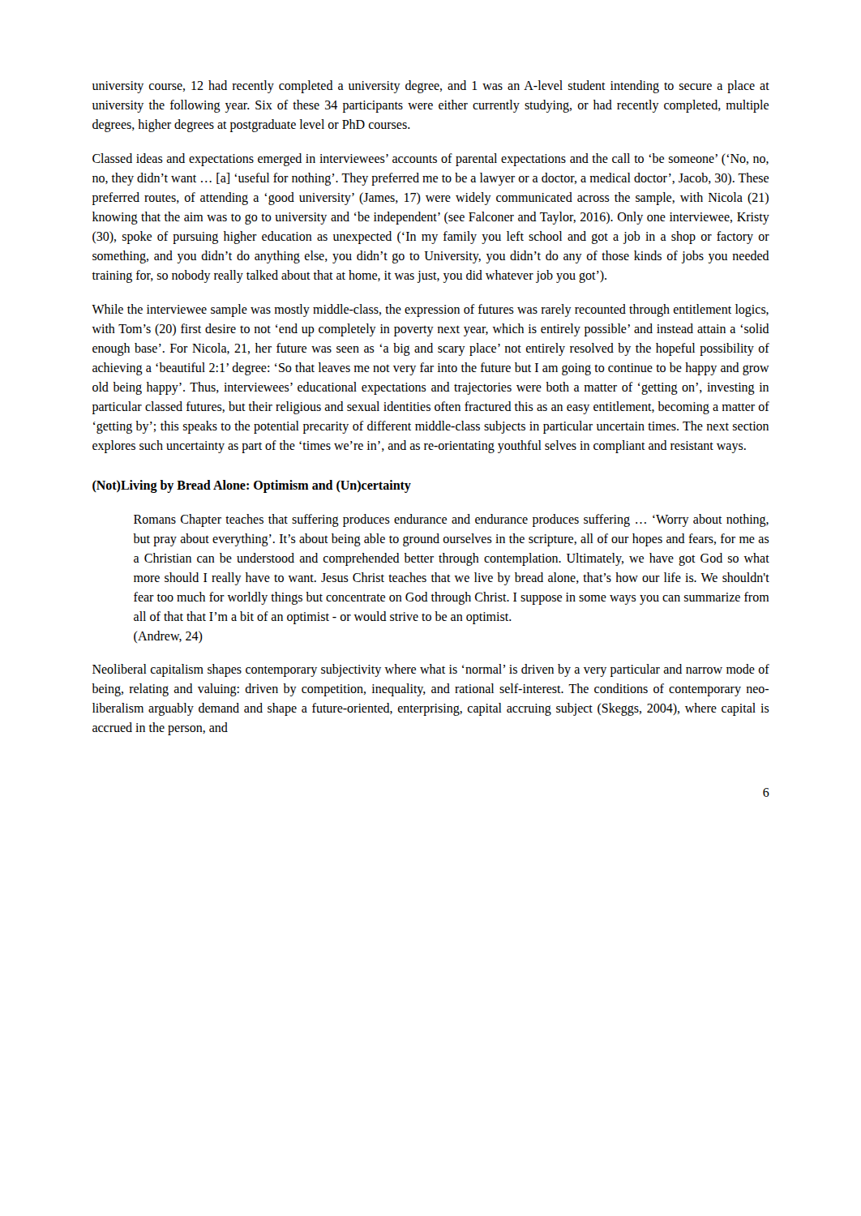university course, 12 had recently completed a university degree, and 1 was an A-level student intending to secure a place at university the following year. Six of these 34 participants were either currently studying, or had recently completed, multiple degrees, higher degrees at postgraduate level or PhD courses.
Classed ideas and expectations emerged in interviewees’ accounts of parental expectations and the call to ‘be someone’ (‘No, no, no, they didn’t want … [a] ‘useful for nothing’. They preferred me to be a lawyer or a doctor, a medical doctor’, Jacob, 30). These preferred routes, of attending a ‘good university’ (James, 17) were widely communicated across the sample, with Nicola (21) knowing that the aim was to go to university and ‘be independent’ (see Falconer and Taylor, 2016). Only one interviewee, Kristy (30), spoke of pursuing higher education as unexpected (‘In my family you left school and got a job in a shop or factory or something, and you didn’t do anything else, you didn’t go to University, you didn’t do any of those kinds of jobs you needed training for, so nobody really talked about that at home, it was just, you did whatever job you got’).
While the interviewee sample was mostly middle-class, the expression of futures was rarely recounted through entitlement logics, with Tom’s (20) first desire to not ‘end up completely in poverty next year, which is entirely possible’ and instead attain a ‘solid enough base’. For Nicola, 21, her future was seen as ‘a big and scary place’ not entirely resolved by the hopeful possibility of achieving a ‘beautiful 2:1’ degree: ‘So that leaves me not very far into the future but I am going to continue to be happy and grow old being happy’. Thus, interviewees’ educational expectations and trajectories were both a matter of ‘getting on’, investing in particular classed futures, but their religious and sexual identities often fractured this as an easy entitlement, becoming a matter of ‘getting by’; this speaks to the potential precarity of different middle-class subjects in particular uncertain times. The next section explores such uncertainty as part of the ‘times we’re in’, and as re-orientating youthful selves in compliant and resistant ways.
(Not)Living by Bread Alone: Optimism and (Un)certainty
Romans Chapter teaches that suffering produces endurance and endurance produces suffering … ‘Worry about nothing, but pray about everything’. It’s about being able to ground ourselves in the scripture, all of our hopes and fears, for me as a Christian can be understood and comprehended better through contemplation. Ultimately, we have got God so what more should I really have to want. Jesus Christ teaches that we live by bread alone, that’s how our life is. We shouldn't fear too much for worldly things but concentrate on God through Christ. I suppose in some ways you can summarize from all of that that I’m a bit of an optimist - or would strive to be an optimist.
(Andrew, 24)
Neoliberal capitalism shapes contemporary subjectivity where what is ‘normal’ is driven by a very particular and narrow mode of being, relating and valuing: driven by competition, inequality, and rational self-interest. The conditions of contemporary neo-liberalism arguably demand and shape a future-oriented, enterprising, capital accruing subject (Skeggs, 2004), where capital is accrued in the person, and
6